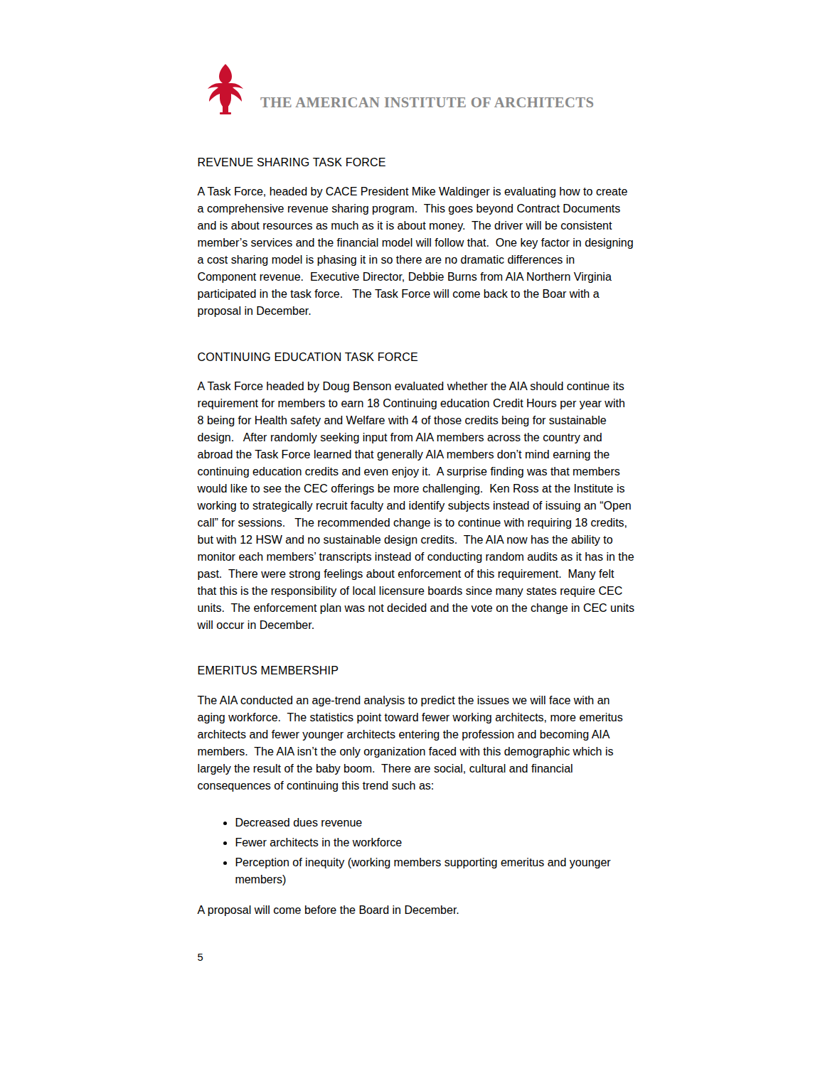The American Institute of Architects
REVENUE SHARING TASK FORCE
A Task Force, headed by CACE President Mike Waldinger is evaluating how to create a comprehensive revenue sharing program. This goes beyond Contract Documents and is about resources as much as it is about money. The driver will be consistent member’s services and the financial model will follow that. One key factor in designing a cost sharing model is phasing it in so there are no dramatic differences in Component revenue. Executive Director, Debbie Burns from AIA Northern Virginia participated in the task force. The Task Force will come back to the Boar with a proposal in December.
CONTINUING EDUCATION TASK FORCE
A Task Force headed by Doug Benson evaluated whether the AIA should continue its requirement for members to earn 18 Continuing education Credit Hours per year with 8 being for Health safety and Welfare with 4 of those credits being for sustainable design. After randomly seeking input from AIA members across the country and abroad the Task Force learned that generally AIA members don’t mind earning the continuing education credits and even enjoy it. A surprise finding was that members would like to see the CEC offerings be more challenging. Ken Ross at the Institute is working to strategically recruit faculty and identify subjects instead of issuing an “Open call” for sessions. The recommended change is to continue with requiring 18 credits, but with 12 HSW and no sustainable design credits. The AIA now has the ability to monitor each members’ transcripts instead of conducting random audits as it has in the past. There were strong feelings about enforcement of this requirement. Many felt that this is the responsibility of local licensure boards since many states require CEC units. The enforcement plan was not decided and the vote on the change in CEC units will occur in December.
EMERITUS MEMBERSHIP
The AIA conducted an age-trend analysis to predict the issues we will face with an aging workforce. The statistics point toward fewer working architects, more emeritus architects and fewer younger architects entering the profession and becoming AIA members. The AIA isn’t the only organization faced with this demographic which is largely the result of the baby boom. There are social, cultural and financial consequences of continuing this trend such as:
Decreased dues revenue
Fewer architects in the workforce
Perception of inequity (working members supporting emeritus and younger members)
A proposal will come before the Board in December.
5